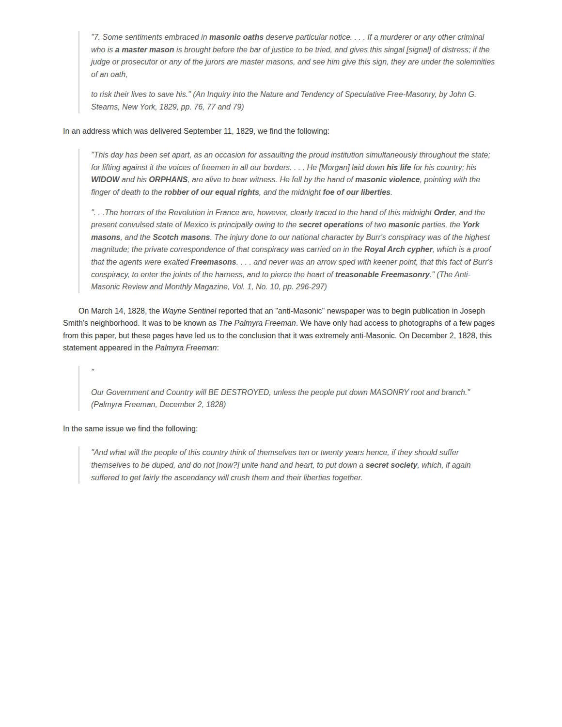"7. Some sentiments embraced in masonic oaths deserve particular notice. . . . If a murderer or any other criminal who is a master mason is brought before the bar of justice to be tried, and gives this singal [signal] of distress; if the judge or prosecutor or any of the jurors are master masons, and see him give this sign, they are under the solemnities of an oath,
to risk their lives to save his." (An Inquiry into the Nature and Tendency of Speculative Free-Masonry, by John G. Stearns, New York, 1829, pp. 76, 77 and 79)
In an address which was delivered September 11, 1829, we find the following:
"This day has been set apart, as an occasion for assaulting the proud institution simultaneously throughout the state; for lifting against it the voices of freemen in all our borders. . . . He [Morgan] laid down his life for his country; his WIDOW and his ORPHANS, are alive to bear witness. He fell by the hand of masonic violence, pointing with the finger of death to the robber of our equal rights, and the midnight foe of our liberties.
". . .The horrors of the Revolution in France are, however, clearly traced to the hand of this midnight Order, and the present convulsed state of Mexico is principally owing to the secret operations of two masonic parties, the York masons, and the Scotch masons. The injury done to our national character by Burr's conspiracy was of the highest magnitude; the private correspondence of that conspiracy was carried on in the Royal Arch cypher, which is a proof that the agents were exalted Freemasons. . . . and never was an arrow sped with keener point, that this fact of Burr's conspiracy, to enter the joints of the harness, and to pierce the heart of treasonable Freemasonry." (The Anti-Masonic Review and Monthly Magazine, Vol. 1, No. 10, pp. 296-297)
On March 14, 1828, the Wayne Sentinel reported that an "anti-Masonic" newspaper was to begin publication in Joseph Smith's neighborhood. It was to be known as The Palmyra Freeman. We have only had access to photographs of a few pages from this paper, but these pages have led us to the conclusion that it was extremely anti-Masonic. On December 2, 1828, this statement appeared in the Palmyra Freeman:
"
Our Government and Country will BE DESTROYED, unless the people put down MASONRY root and branch." (Palmyra Freeman, December 2, 1828)
In the same issue we find the following:
"And what will the people of this country think of themselves ten or twenty years hence, if they should suffer themselves to be duped, and do not [now?] unite hand and heart, to put down a secret society, which, if again suffered to get fairly the ascendancy will crush them and their liberties together.